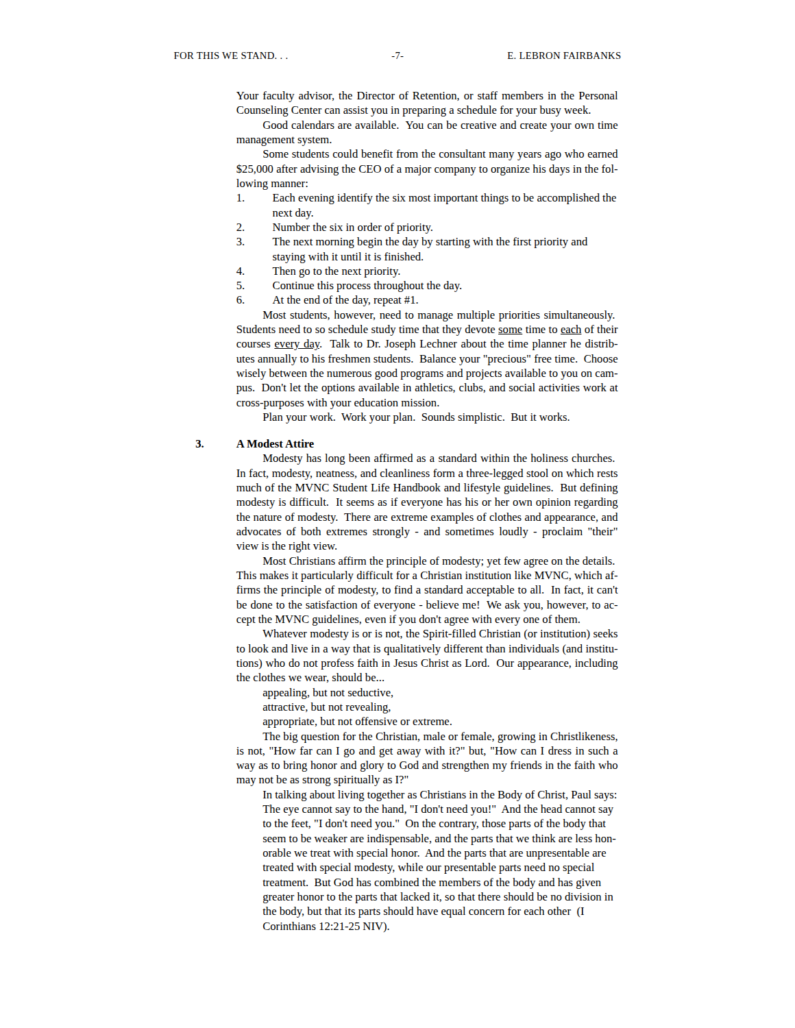FOR THIS WE STAND. . . -7- E. LEBRON FAIRBANKS
Your faculty advisor, the Director of Retention, or staff members in the Personal Counseling Center can assist you in preparing a schedule for your busy week.
Good calendars are available. You can be creative and create your own time management system.
Some students could benefit from the consultant many years ago who earned $25,000 after advising the CEO of a major company to organize his days in the following manner:
1. Each evening identify the six most important things to be accomplished the next day.
2. Number the six in order of priority.
3. The next morning begin the day by starting with the first priority and staying with it until it is finished.
4. Then go to the next priority.
5. Continue this process throughout the day.
6. At the end of the day, repeat #1.
Most students, however, need to manage multiple priorities simultaneously. Students need to so schedule study time that they devote some time to each of their courses every day. Talk to Dr. Joseph Lechner about the time planner he distributes annually to his freshmen students. Balance your "precious" free time. Choose wisely between the numerous good programs and projects available to you on campus. Don't let the options available in athletics, clubs, and social activities work at cross-purposes with your education mission.
Plan your work. Work your plan. Sounds simplistic. But it works.
3. A Modest Attire
Modesty has long been affirmed as a standard within the holiness churches. In fact, modesty, neatness, and cleanliness form a three-legged stool on which rests much of the MVNC Student Life Handbook and lifestyle guidelines. But defining modesty is difficult. It seems as if everyone has his or her own opinion regarding the nature of modesty. There are extreme examples of clothes and appearance, and advocates of both extremes strongly - and sometimes loudly - proclaim "their" view is the right view.
Most Christians affirm the principle of modesty; yet few agree on the details. This makes it particularly difficult for a Christian institution like MVNC, which affirms the principle of modesty, to find a standard acceptable to all. In fact, it can't be done to the satisfaction of everyone - believe me! We ask you, however, to accept the MVNC guidelines, even if you don't agree with every one of them.
Whatever modesty is or is not, the Spirit-filled Christian (or institution) seeks to look and live in a way that is qualitatively different than individuals (and institutions) who do not profess faith in Jesus Christ as Lord. Our appearance, including the clothes we wear, should be...
appealing, but not seductive,
attractive, but not revealing,
appropriate, but not offensive or extreme.
The big question for the Christian, male or female, growing in Christlikeness, is not, "How far can I go and get away with it?" but, "How can I dress in such a way as to bring honor and glory to God and strengthen my friends in the faith who may not be as strong spiritually as I?"
In talking about living together as Christians in the Body of Christ, Paul says:
The eye cannot say to the hand, "I don't need you!" And the head cannot say to the feet, "I don't need you." On the contrary, those parts of the body that seem to be weaker are indispensable, and the parts that we think are less honorable we treat with special honor. And the parts that are unpresentable are treated with special modesty, while our presentable parts need no special treatment. But God has combined the members of the body and has given greater honor to the parts that lacked it, so that there should be no division in the body, but that its parts should have equal concern for each other (I Corinthians 12:21-25 NIV).